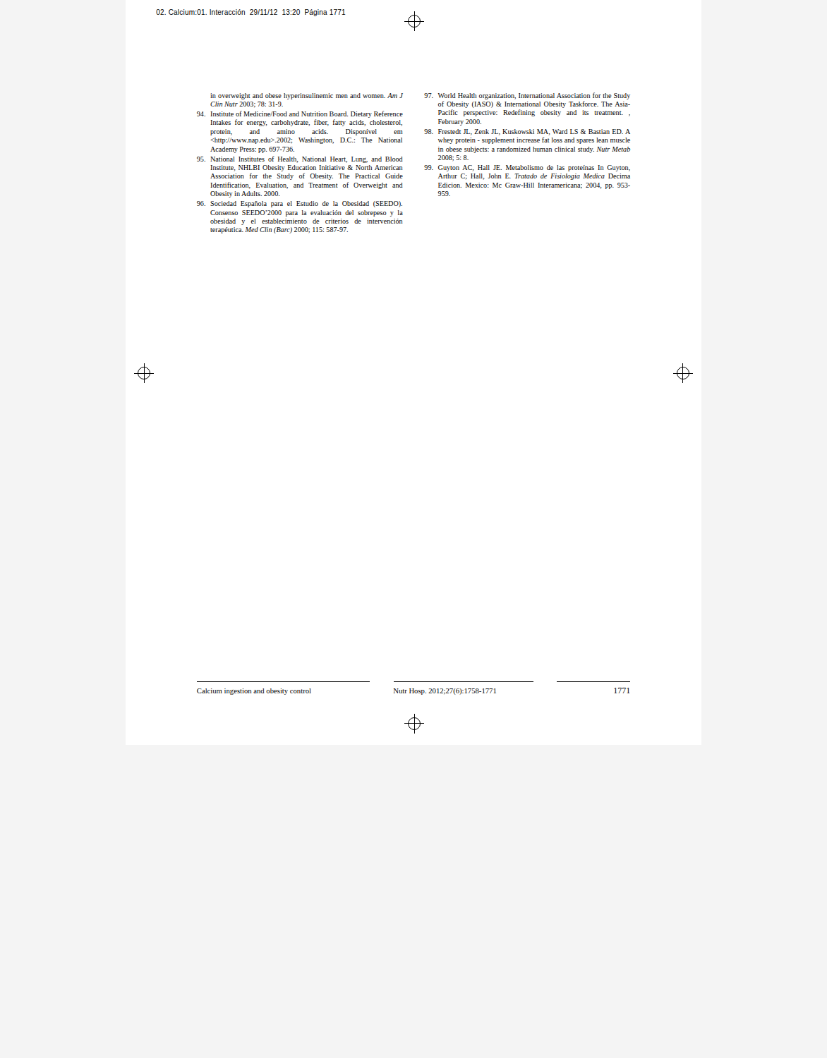02. Calcium:01. Interacción 29/11/12 13:20 Página 1771
in overweight and obese hyperinsulinemic men and women. Am J Clin Nutr 2003; 78: 31-9.
94. Institute of Medicine/Food and Nutrition Board. Dietary Reference Intakes for energy, carbohydrate, fiber, fatty acids, cholesterol, protein, and amino acids. Disponível em <http://www.nap.edu>.2002; Washington, D.C.: The National Academy Press: pp. 697-736.
95. National Institutes of Health, National Heart, Lung, and Blood Institute, NHLBI Obesity Education Initiative & North American Association for the Study of Obesity. The Practical Guide Identification, Evaluation, and Treatment of Overweight and Obesity in Adults. 2000.
96. Sociedad Española para el Estudio de la Obesidad (SEEDO). Consenso SEEDO’2000 para la evaluación del sobrepeso y la obesidad y el establecimiento de criterios de intervención terapéutica. Med Clin (Barc) 2000; 115: 587-97.
97. World Health organization, International Association for the Study of Obesity (IASO) & International Obesity Taskforce. The Asia-Pacific perspective: Redefining obesity and its treatment. , February 2000.
98. Frestedt JL, Zenk JL, Kuskowski MA, Ward LS & Bastian ED. A whey protein - supplement increase fat loss and spares lean muscle in obese subjects: a randomized human clinical study. Nutr Metab 2008; 5: 8.
99. Guyton AC, Hall JE. Metabolismo de las proteínas In Guyton, Arthur C; Hall, John E. Tratado de Fisiologia Medica Decima Edicion. Mexico: Mc Graw-Hill Interamericana; 2004, pp. 953-959.
Calcium ingestion and obesity control
Nutr Hosp. 2012;27(6):1758-1771
1771